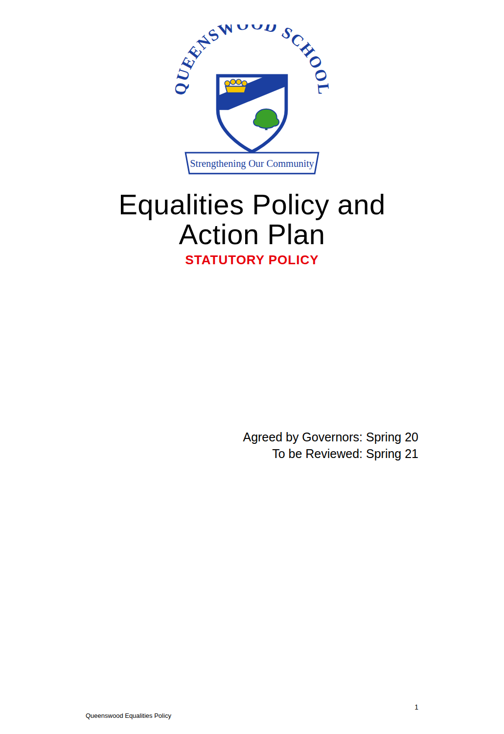QUEENSWOOD SCHOOL Strengthening Our Community
Equalities Policy and Action Plan
STATUTORY POLICY
Agreed by Governors: Spring 20
To be Reviewed: Spring 21
1
Queenswood Equalities Policy